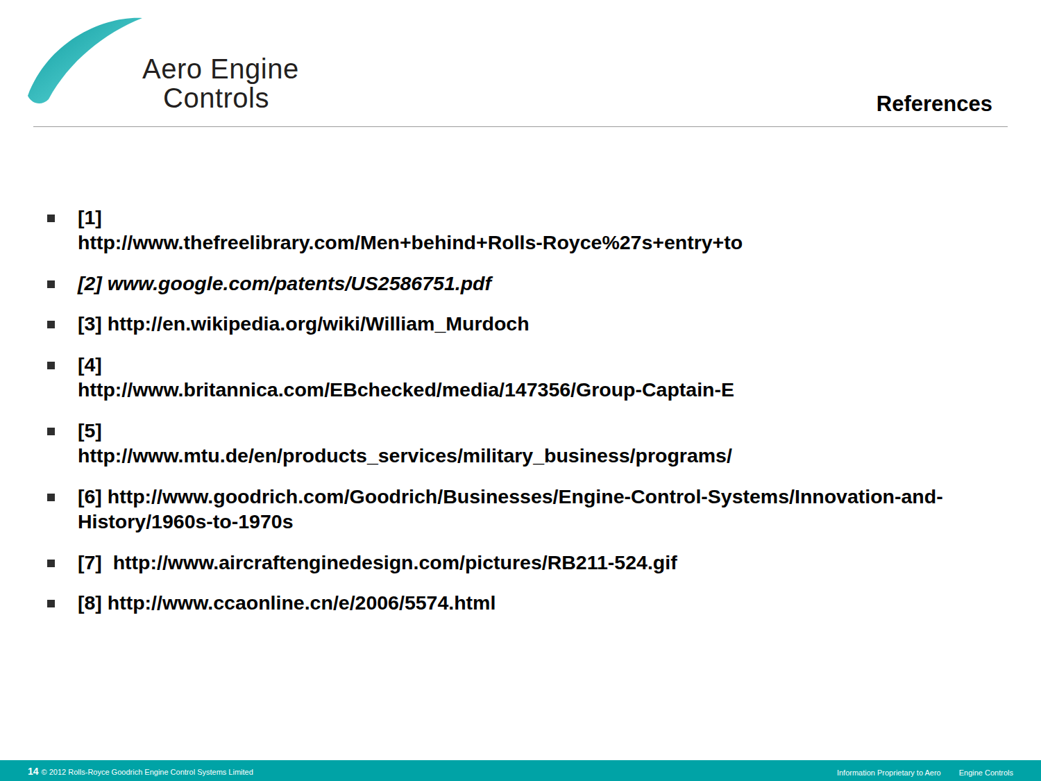Aero Engine Controls
References
[1]http://www.thefreelibrary.com/Men+behind+Rolls-Royce%27s+entry+to
[2] www.google.com/patents/US2586751.pdf
[3] http://en.wikipedia.org/wiki/William_Murdoch
[4]http://www.britannica.com/EBchecked/media/147356/Group-Captain-E
[5]http://www.mtu.de/en/products_services/military_business/programs/
[6] http://www.goodrich.com/Goodrich/Businesses/Engine-Control-Systems/Innovation-and-History/1960s-to-1970s
[7] http://www.aircraftenginedesign.com/pictures/RB211-524.gif
[8] http://www.ccaonline.cn/e/2006/5574.html
14© 2012 Rolls-Royce Goodrich Engine Control Systems Limited
Information Proprietary to Aero Engine Controls